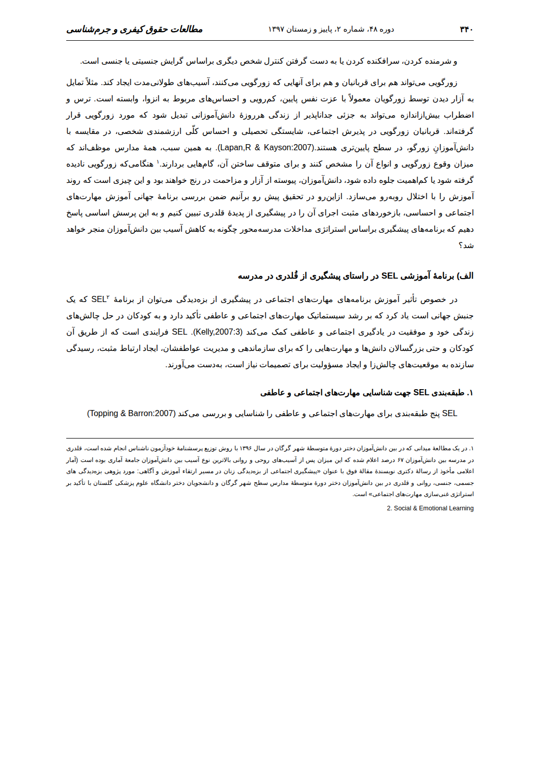۳۴۰ دوره ۴۸، شماره ۲، پاییز و زمستان ۱۳۹۷ مطالعات حقوق کیفری و جرم‌شناسی
و شرمنده کردن، سرافکنده کردن یا به دست گرفتن کنترل شخص دیگری براساس گرایش جنسیتی یا جنسی است.
زورگویی می‌تواند هم برای قربانیان و هم برای آنهایی که زورگویی می‌کنند، آسیب‌های طولانی‌مدت ایجاد کند. مثلاً تمایل به آزار دیدن توسط زورگویان معمولاً با عزت نفس پایین، کم‌رویی و احساس‌های مربوط به انزوا، وابسته است. ترس و اضطراب بیش‌ازاندازه می‌تواند به جزئی جدانا‌پذیر از زندگی هرروزهٔ دانش‌آموزانی تبدیل شود که مورد زورگویی قرار گرفته‌اند. قربانیان زورگویی در پذیرش اجتماعی، شایستگی تحصیلی و احساس کلّی ارزشمندی شخصی، در مقایسه با دانش‌آموزانِ زورگو، در سطح پایین‌تری هستند.(Lapan,R & Kayson:2007). به همین سبب، همهٔ مدارس موظف‌اند که میزان وقوع زورگویی و انواع آن را مشخص کنند و برای متوقف ساختن آن، گام‌هایی بردارند.۱ هنگامی‌که زورگویی نادیده گرفته شود یا کم‌اهمیت جلوه داده شود، دانش‌آموزان، پیوسته از آزار و مزاحمت در رنج خواهند بود و این چیزی است که روند آموزش را با اختلال روبه‌رو می‌سازد. ازاین‌رو در تحقیق پیش رو برآنیم ضمن بررسی برنامهٔ جهانی آموزش مهارت‌های اجتماعی و احساسی، بازخوردهای مثبت اجرای آن را در پیشگیری از پدیدهٔ قلدری تبیین کنیم و به این پرسش اساسی پاسخ دهیم که برنامه‌های پیشگیری براساس استراتژی مداخلات مدرسه‌محور چگونه به کاهش آسیب بین دانش‌آموزان منجر خواهد شد؟
الف) برنامهٔ آموزشی SEL در راستای پیشگیری از قُلدری در مدرسه
در خصوص تأثیر آموزش برنامه‌های مهارت‌های اجتماعی در پیشگیری از بزه‌دیدگی می‌توان از برنامهٔ SEL۲ که یک جنبش جهانی است یاد کرد که بر رشد سیستماتیک مهارت‌های اجتماعی و عاطفی تأکید دارد و به کودکان در حل چالش‌های زندگی خود و موفقیت در یادگیری اجتماعی و عاطفی کمک می‌کند (Kelly,2007:3). SEL فرایندی است که از طریق آن کودکان و حتی بزرگسالان دانش‌ها و مهارت‌هایی را که برای سازماندهی و مدیریت عواطفشان، ایجاد ارتباط مثبت، رسیدگی سازنده به موقعیت‌های چالش‌زا و ایجاد مسؤولیت برای تصمیمات نیاز است، به‌دست می‌آورند.
۱. طبقه‌بندی SEL جهت شناسایی مهارت‌های اجتماعی و عاطفی
SEL پنج طبقه‌بندی برای مهارت‌های اجتماعی و عاطفی را شناسایی و بررسی می‌کند (Topping & Barron:2007)
۱. در یک مطالعهٔ میدانی که در بین دانش‌آموزان دختر دورهٔ متوسطهٔ شهر گرگان در سال ۱۳۹۶ با روش توزیع پرسشنامهٔ خودآزمون ناشناس انجام شده است، قلدری در مدرسه بین دانش‌آموزان ۶۷ درصد اعلام شده که این میزان پس از آسیب‌های روحی و روانی بالاترین نوع آسیب بین دانش‌آموزان جامعهٔ آماری بوده است (آمار اعلامی مأخوذ از رسالهٔ دکتری نویسندهٔ مقالهٔ فوق با عنوان «پیشگیری اجتماعی از بزه‌دیدگی زنان در مسیر ارتقاء آموزش و آگاهی: مورد پژوهی بزه‌دیدگی های جسمی، جنسی، روانی و قلدری در بین دانش‌آموزان دختر دورهٔ متوسطهٔ مدارس سطح شهر گرگان و دانشجویان دختر دانشگاه علوم پزشکی گلستان با تأکید بر استراتژی غنی‌سازی مهارت‌های اجتماعی» است.
2. Social & Emotional Learning